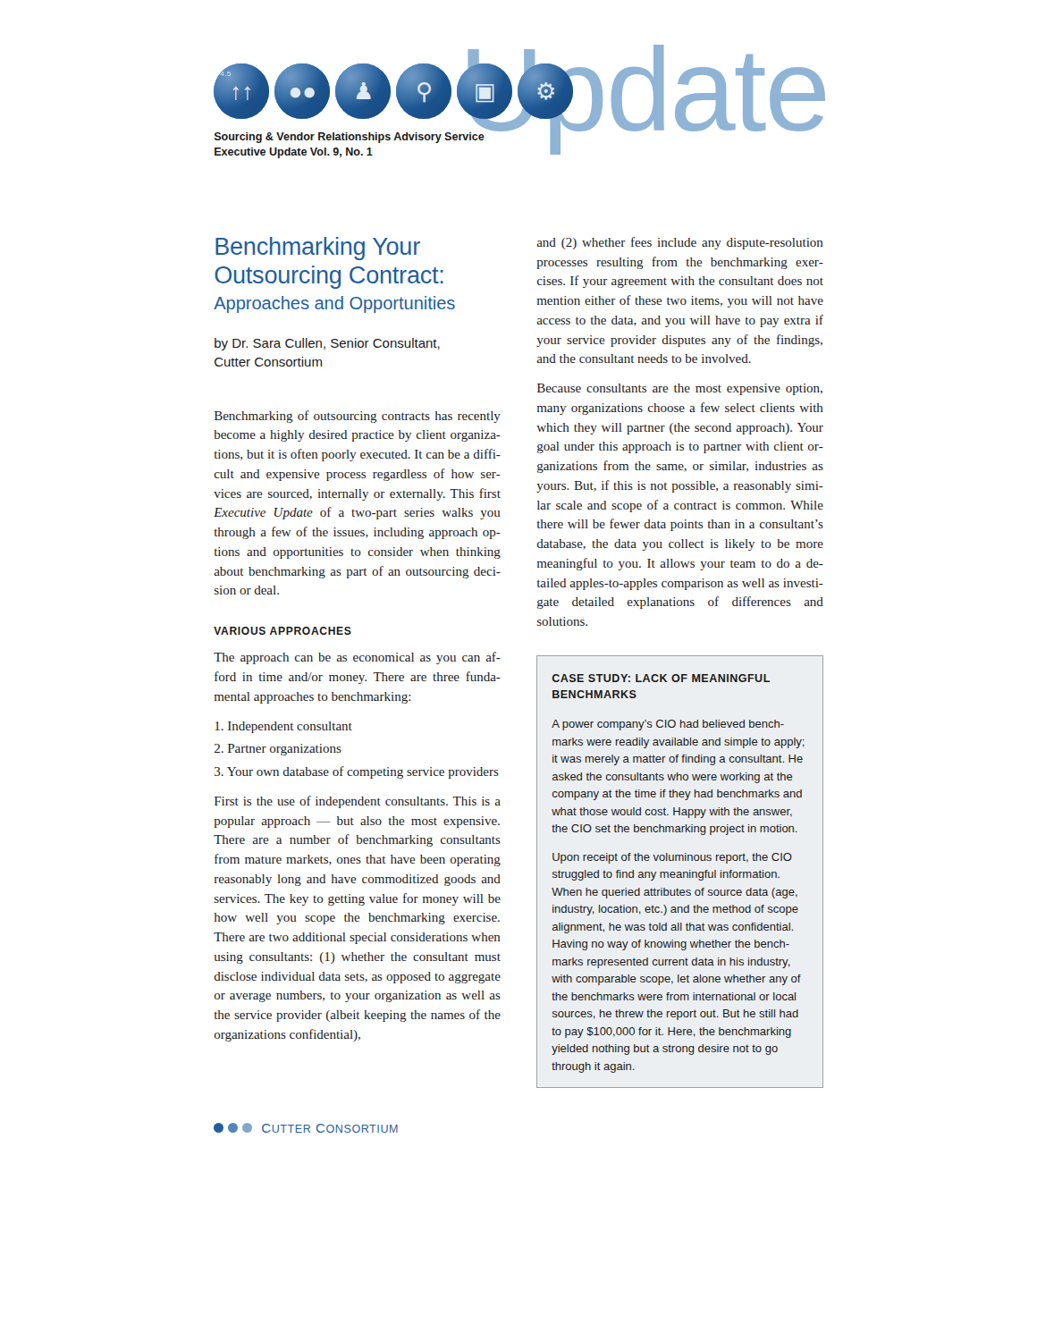Update
4.5↑↑
●●
♟
⚲
▣
⚙
Sourcing & Vendor Relationships Advisory Service
Executive Update Vol. 9, No. 1
Benchmarking Your
Outsourcing Contract:
Approaches and Opportunities
by Dr. Sara Cullen, Senior Consultant,
Cutter Consortium
Benchmarking of outsourcing contracts has recently become a highly desired practice by client organizations, but it is often poorly executed. It can be a difficult and expensive process regardless of how services are sourced, internally or externally. This first Executive Update of a two-part series walks you through a few of the issues, including approach options and opportunities to consider when thinking about benchmarking as part of an outsourcing decision or deal.
Various Approaches
The approach can be as economical as you can afford in time and/or money. There are three fundamental approaches to benchmarking:
1. Independent consultant
2. Partner organizations
3. Your own database of competing service providers
First is the use of independent consultants. This is a popular approach — but also the most expensive. There are a number of benchmarking consultants from mature markets, ones that have been operating reasonably long and have commoditized goods and services. The key to getting value for money will be how well you scope the benchmarking exercise. There are two additional special considerations when using consultants: (1) whether the consultant must disclose individual data sets, as opposed to aggregate or average numbers, to your organization as well as the service provider (albeit keeping the names of the organizations confidential),
and (2) whether fees include any dispute-resolution processes resulting from the benchmarking exercises. If your agreement with the consultant does not mention either of these two items, you will not have access to the data, and you will have to pay extra if your service provider disputes any of the findings, and the consultant needs to be involved.
Because consultants are the most expensive option, many organizations choose a few select clients with which they will partner (the second approach). Your goal under this approach is to partner with client organizations from the same, or similar, industries as yours. But, if this is not possible, a reasonably similar scale and scope of a contract is common. While there will be fewer data points than in a consultant’s database, the data you collect is likely to be more meaningful to you. It allows your team to do a detailed apples-to-apples comparison as well as investigate detailed explanations of differences and solutions.
Case Study: Lack of Meaningful Benchmarks
A power company’s CIO had believed benchmarks were readily available and simple to apply; it was merely a matter of finding a consultant. He asked the consultants who were working at the company at the time if they had benchmarks and what those would cost. Happy with the answer, the CIO set the benchmarking project in motion.
Upon receipt of the voluminous report, the CIO struggled to find any meaningful information. When he queried attributes of source data (age, industry, location, etc.) and the method of scope alignment, he was told all that was confidential. Having no way of knowing whether the benchmarks represented current data in his industry, with comparable scope, let alone whether any of the benchmarks were from international or local sources, he threw the report out. But he still had to pay $100,000 for it. Here, the benchmarking yielded nothing but a strong desire not to go through it again.
CUTTER CONSORTIUM